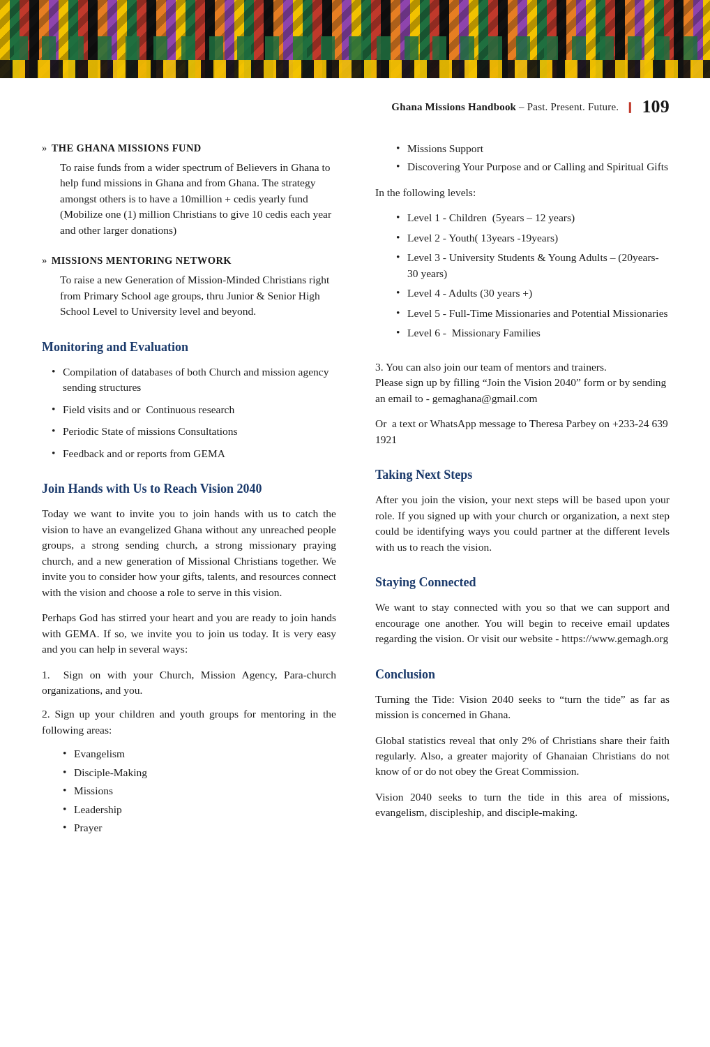Ghana Missions Handbook – Past. Present. Future. ❙109
»THE GHANA MISSIONS FUND
To raise funds from a wider spectrum of Believers in Ghana to help fund missions in Ghana and from Ghana. The strategy amongst others is to have a 10million + cedis yearly fund (Mobilize one (1) million Christians to give 10 cedis each year and other larger donations)
»MISSIONS MENTORING NETWORK
To raise a new Generation of Mission-Minded Christians right from Primary School age groups, thru Junior & Senior High School Level to University level and beyond.
Monitoring and Evaluation
Compilation of databases of both Church and mission agency sending structures
Field visits and or Continuous research
Periodic State of missions Consultations
Feedback and or reports from GEMA
Join Hands with Us to Reach Vision 2040
Today we want to invite you to join hands with us to catch the vision to have an evangelized Ghana without any unreached people groups, a strong sending church, a strong missionary praying church, and a new generation of Missional Christians together. We invite you to consider how your gifts, talents, and resources connect with the vision and choose a role to serve in this vision.
Perhaps God has stirred your heart and you are ready to join hands with GEMA. If so, we invite you to join us today. It is very easy and you can help in several ways:
1. Sign on with your Church, Mission Agency, Para-church organizations, and you.
2. Sign up your children and youth groups for mentoring in the following areas:
Evangelism
Disciple-Making
Missions
Leadership
Prayer
Missions Support
Discovering Your Purpose and or Calling and Spiritual Gifts
In the following levels:
Level 1 - Children (5years – 12 years)
Level 2 - Youth( 13years -19years)
Level 3 - University Students & Young Adults – (20years- 30 years)
Level 4 - Adults (30 years +)
Level 5 - Full-Time Missionaries and Potential Missionaries
Level 6 - Missionary Families
3. You can also join our team of mentors and trainers.
Please sign up by filling “Join the Vision 2040” form or by sending an email to - gemaghana@gmail.com
Or a text or WhatsApp message to Theresa Parbey on +233-24 639 1921
Taking Next Steps
After you join the vision, your next steps will be based upon your role. If you signed up with your church or organization, a next step could be identifying ways you could partner at the different levels with us to reach the vision.
Staying Connected
We want to stay connected with you so that we can support and encourage one another. You will begin to receive email updates regarding the vision. Or visit our website - https://www.gemagh.org
Conclusion
Turning the Tide: Vision 2040 seeks to “turn the tide” as far as mission is concerned in Ghana.
Global statistics reveal that only 2% of Christians share their faith regularly. Also, a greater majority of Ghanaian Christians do not know of or do not obey the Great Commission.
Vision 2040 seeks to turn the tide in this area of missions, evangelism, discipleship, and disciple-making.